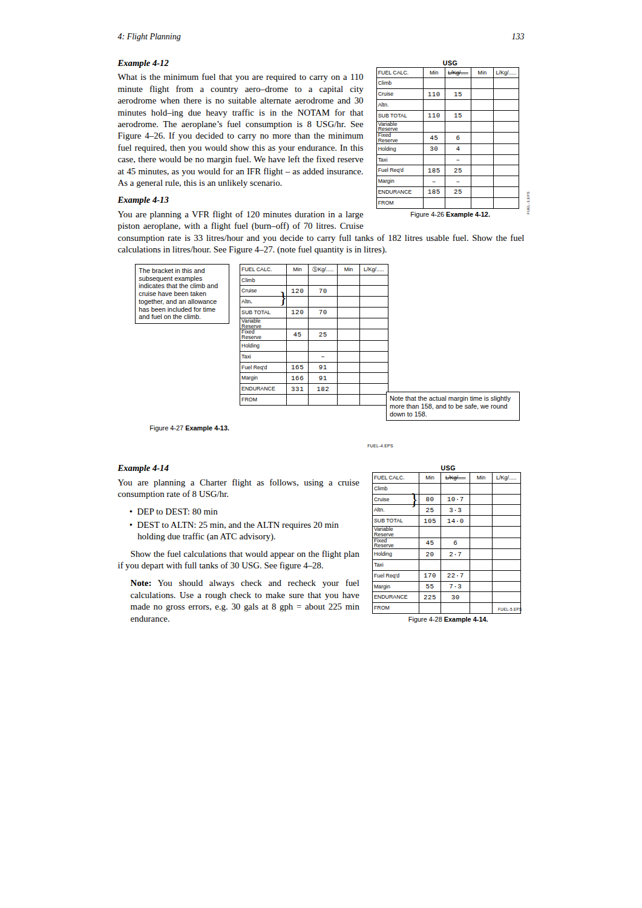4: Flight Planning 133
USG
| FUEL CALC. | Min | L/Kg/..... | Min | L/Kg/..... |
| Climb | | | | |
| Cruise | 110 | 15 | | |
| Altn. | | | | |
| SUB TOTAL | 110 | 15 | | |
| Variable Reserve | | | | |
| Fixed Reserve | 45 | 6 | | |
| Holding | 30 | 4 | | |
| Taxi | | – | | |
| Fuel Req'd | 185 | 25 | | |
| Margin | – | – | | |
| ENDURANCE | 185 | 25 | | |
| FROM | | | | |
FUEL-3.EPS
Figure 4-26 Example 4-12.
Example 4-12
What is the minimum fuel that you are required to carry on a 110 minute flight from a country aero–drome to a capital city aerodrome when there is no suitable alternate aerodrome and 30 minutes hold–ing due heavy traffic is in the NOTAM for that aerodrome. The aeroplane’s fuel consumption is 8 USG/hr. See Figure 4–26. If you decided to carry no more than the minimum fuel required, then you would show this as your endurance. In this case, there would be no margin fuel. We have left the fixed reserve at 45 minutes, as you would for an IFR flight – as added insurance. As a general rule, this is an unlikely scenario.
Example 4-13
You are planning a VFR flight of 120 minutes duration in a large piston aeroplane, with a flight fuel (burn–off) of 70 litres. Cruise consumption rate is 33 litres/hour and you decide to carry full tanks of 182 litres usable fuel. Show the fuel calculations in litres/hour. See Figure 4–27. (note fuel quantity is in litres).
The bracket in this and subsequent examples indicates that the climb and cruise have been taken together, and an allowance has been included for time and fuel on the climb.
| FUEL CALC. | Min | ⓈKg/..... | Min | L/Kg/..... |
| Climb | | | | |
| Cruise | 120 | 70 | | |
| Altn . | | | | |
| SUB TOTAL | 120 | 70 | | |
| Variable Reserve | | | | |
| Fixed Reserve | 45 | 25 | | |
| Holding | | | | |
| Taxi | | – | | |
| Fuel Req'd | 165 | 91 | | |
| Margin | 166 | 91 | | |
| ENDURANCE | 331 | 182 | | |
| FROM | | | | |
}
Note that the actual margin time is slightly more than 158, and to be safe, we round down to 158.
Figure 4-27 Example 4-13.
FUEL-4.EPS
USG
| FUEL CALC. | Min | L/Kg/..... | Min | L/Kg/..... |
| Climb | | | | |
| Cruise | 80 | 10·7 | | |
| Altn. | 25 | 3·3 | | |
| SUB TOTAL | 105 | 14·0 | | |
| Variable Reserve | | | | |
| Fixed Reserve | 45 | 6 | | |
| Holding | 20 | 2·7 | | |
| Taxi | | | | |
| Fuel Req'd | 170 | 22·7 | | |
| Margin | 55 | 7·3 | | |
| ENDURANCE | 225 | 30 | | |
| FROM | | | | |
} FUEL-5.EPS
Figure 4-28 Example 4-14.
Example 4-14
You are planning a Charter flight as follows, using a cruise consumption rate of 8 USG/hr.
DEP to DEST: 80 min
DEST to ALTN: 25 min, and the ALTN requires 20 min holding due traffic (an ATC advisory).
Show the fuel calculations that would appear on the flight plan if you depart with full tanks of 30 USG. See figure 4–28.
Note: You should always check and recheck your fuel calculations. Use a rough check to make sure that you have made no gross errors, e.g. 30 gals at 8 gph = about 225 min endurance.